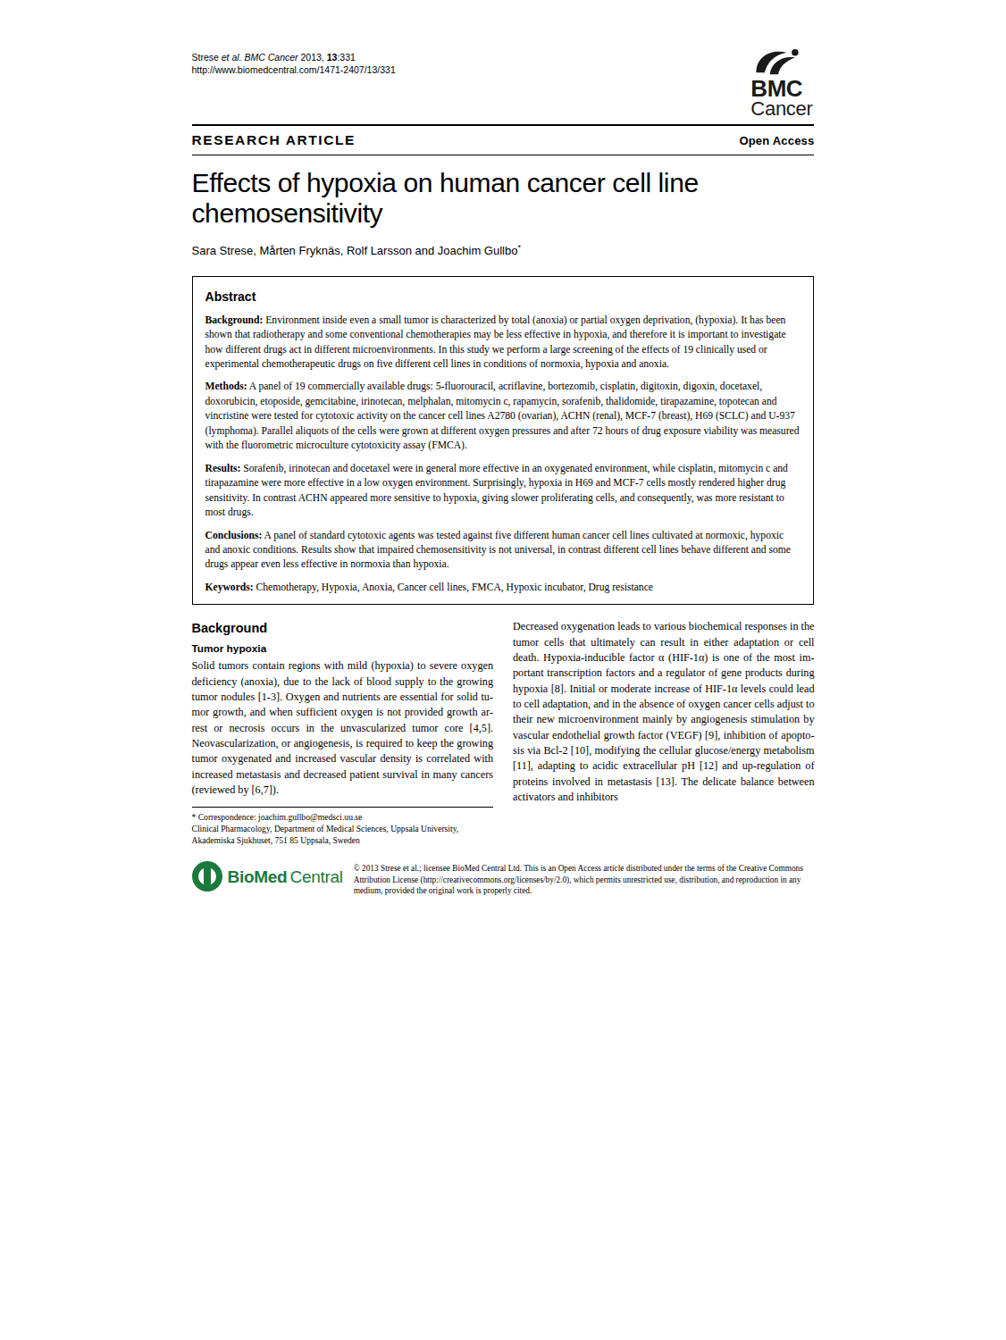Strese et al. BMC Cancer 2013, 13:331
http://www.biomedcentral.com/1471-2407/13/331
BMC
Cancer
Research article
Open Access
Effects of hypoxia on human cancer cell line
chemosensitivity
Sara Strese, Mårten Fryknäs, Rolf Larsson and Joachim Gullbo*
Abstract
Background: Environment inside even a small tumor is characterized by total (anoxia) or partial oxygen deprivation, (hypoxia). It has been shown that radiotherapy and some conventional chemotherapies may be less effective in hypoxia, and therefore it is important to investigate how different drugs act in different microenvironments. In this study we perform a large screening of the effects of 19 clinically used or experimental chemotherapeutic drugs on five different cell lines in conditions of normoxia, hypoxia and anoxia.
Methods: A panel of 19 commercially available drugs: 5-fluorouracil, acriflavine, bortezomib, cisplatin, digitoxin, digoxin, docetaxel, doxorubicin, etoposide, gemcitabine, irinotecan, melphalan, mitomycin c, rapamycin, sorafenib, thalidomide, tirapazamine, topotecan and vincristine were tested for cytotoxic activity on the cancer cell lines A2780 (ovarian), ACHN (renal), MCF-7 (breast), H69 (SCLC) and U-937 (lymphoma). Parallel aliquots of the cells were grown at different oxygen pressures and after 72 hours of drug exposure viability was measured with the fluorometric microculture cytotoxicity assay (FMCA).
Results: Sorafenib, irinotecan and docetaxel were in general more effective in an oxygenated environment, while cisplatin, mitomycin c and tirapazamine were more effective in a low oxygen environment. Surprisingly, hypoxia in H69 and MCF-7 cells mostly rendered higher drug sensitivity. In contrast ACHN appeared more sensitive to hypoxia, giving slower proliferating cells, and consequently, was more resistant to most drugs.
Conclusions: A panel of standard cytotoxic agents was tested against five different human cancer cell lines cultivated at normoxic, hypoxic and anoxic conditions. Results show that impaired chemosensitivity is not universal, in contrast different cell lines behave different and some drugs appear even less effective in normoxia than hypoxia.
Keywords: Chemotherapy, Hypoxia, Anoxia, Cancer cell lines, FMCA, Hypoxic incubator, Drug resistance
Background
Tumor hypoxia
Solid tumors contain regions with mild (hypoxia) to severe oxygen deficiency (anoxia), due to the lack of blood supply to the growing tumor nodules [1-3]. Oxygen and nutrients are essential for solid tumor growth, and when sufficient oxygen is not provided growth arrest or necrosis occurs in the unvascularized tumor core [4,5]. Neovascularization, or angiogenesis, is required to keep the growing tumor oxygenated and increased vascular density is correlated with increased metastasis and decreased patient survival in many cancers (reviewed by [6,7]).
* Correspondence: joachim.gullbo@medsci.uu.se
Clinical Pharmacology, Department of Medical Sciences, Uppsala University,
Akademiska Sjukhuset, 751 85 Uppsala, Sweden
Decreased oxygenation leads to various biochemical responses in the tumor cells that ultimately can result in either adaptation or cell death. Hypoxia-inducible factor α (HIF-1α) is one of the most important transcription factors and a regulator of gene products during hypoxia [8]. Initial or moderate increase of HIF-1α levels could lead to cell adaptation, and in the absence of oxygen cancer cells adjust to their new microenvironment mainly by angiogenesis stimulation by vascular endothelial growth factor (VEGF) [9], inhibition of apoptosis via Bcl-2 [10], modifying the cellular glucose/energy metabolism [11], adapting to acidic extracellular pH [12] and up-regulation of proteins involved in metastasis [13]. The delicate balance between activators and inhibitors
BioMed Central
© 2013 Strese et al.; licensee BioMed Central Ltd. This is an Open Access article distributed under the terms of the Creative Commons Attribution License (http://creativecommons.org/licenses/by/2.0), which permits unrestricted use, distribution, and reproduction in any medium, provided the original work is properly cited.